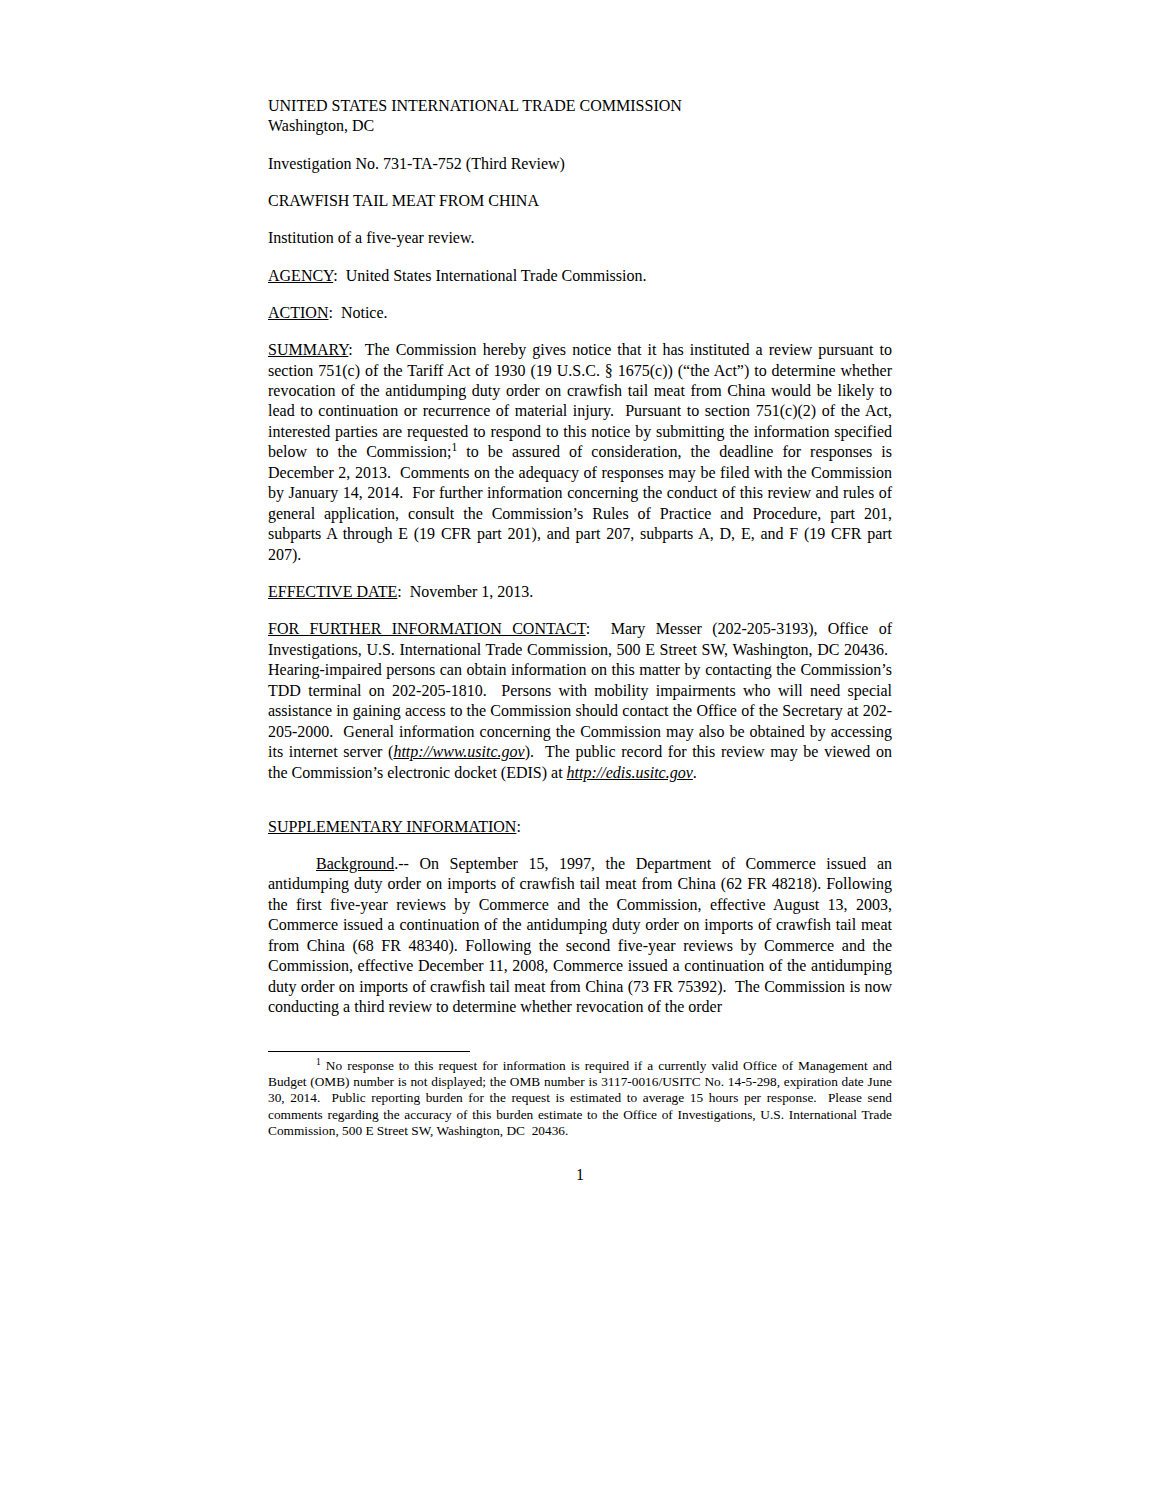UNITED STATES INTERNATIONAL TRADE COMMISSION
Washington, DC
Investigation No. 731-TA-752 (Third Review)
CRAWFISH TAIL MEAT FROM CHINA
Institution of a five-year review.
AGENCY: United States International Trade Commission.
ACTION: Notice.
SUMMARY: The Commission hereby gives notice that it has instituted a review pursuant to section 751(c) of the Tariff Act of 1930 (19 U.S.C. § 1675(c)) (“the Act”) to determine whether revocation of the antidumping duty order on crawfish tail meat from China would be likely to lead to continuation or recurrence of material injury. Pursuant to section 751(c)(2) of the Act, interested parties are requested to respond to this notice by submitting the information specified below to the Commission;1 to be assured of consideration, the deadline for responses is December 2, 2013. Comments on the adequacy of responses may be filed with the Commission by January 14, 2014. For further information concerning the conduct of this review and rules of general application, consult the Commission’s Rules of Practice and Procedure, part 201, subparts A through E (19 CFR part 201), and part 207, subparts A, D, E, and F (19 CFR part 207).
EFFECTIVE DATE: November 1, 2013.
FOR FURTHER INFORMATION CONTACT: Mary Messer (202-205-3193), Office of Investigations, U.S. International Trade Commission, 500 E Street SW, Washington, DC 20436. Hearing-impaired persons can obtain information on this matter by contacting the Commission’s TDD terminal on 202-205-1810. Persons with mobility impairments who will need special assistance in gaining access to the Commission should contact the Office of the Secretary at 202-205-2000. General information concerning the Commission may also be obtained by accessing its internet server (http://www.usitc.gov). The public record for this review may be viewed on the Commission’s electronic docket (EDIS) at http://edis.usitc.gov.
SUPPLEMENTARY INFORMATION:
Background.-- On September 15, 1997, the Department of Commerce issued an antidumping duty order on imports of crawfish tail meat from China (62 FR 48218). Following the first five-year reviews by Commerce and the Commission, effective August 13, 2003, Commerce issued a continuation of the antidumping duty order on imports of crawfish tail meat from China (68 FR 48340). Following the second five-year reviews by Commerce and the Commission, effective December 11, 2008, Commerce issued a continuation of the antidumping duty order on imports of crawfish tail meat from China (73 FR 75392). The Commission is now conducting a third review to determine whether revocation of the order
1 No response to this request for information is required if a currently valid Office of Management and Budget (OMB) number is not displayed; the OMB number is 3117-0016/USITC No. 14-5-298, expiration date June 30, 2014. Public reporting burden for the request is estimated to average 15 hours per response. Please send comments regarding the accuracy of this burden estimate to the Office of Investigations, U.S. International Trade Commission, 500 E Street SW, Washington, DC 20436.
1